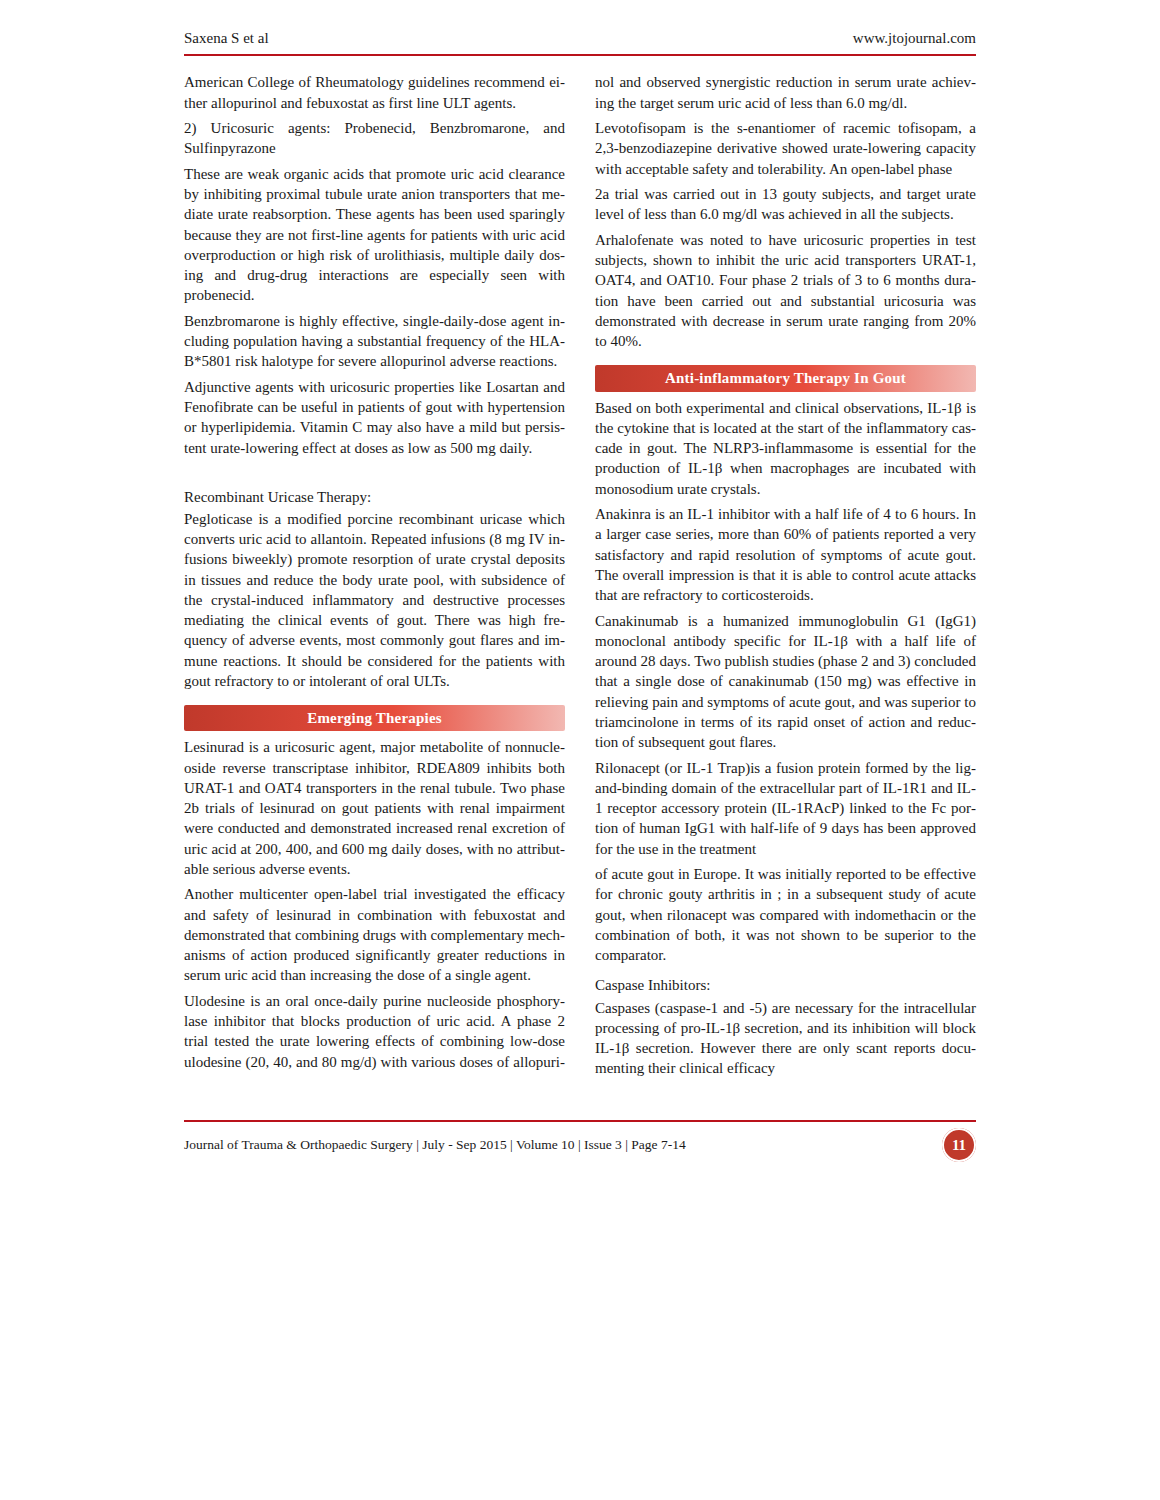Saxena S et al
www.jtojournal.com
American College of Rheumatology guidelines recommend either allopurinol and febuxostat as first line ULT agents.
2) Uricosuric agents: Probenecid, Benzbromarone, and Sulfinpyrazone
These are weak organic acids that promote uric acid clearance by inhibiting proximal tubule urate anion transporters that mediate urate reabsorption. These agents has been used sparingly because they are not first-line agents for patients with uric acid overproduction or high risk of urolithiasis, multiple daily dosing and drug-drug interactions are especially seen with probenecid.
Benzbromarone is highly effective, single-daily-dose agent including population having a substantial frequency of the HLA-B*5801 risk halotype for severe allopurinol adverse reactions.
Adjunctive agents with uricosuric properties like Losartan and Fenofibrate can be useful in patients of gout with hypertension or hyperlipidemia. Vitamin C may also have a mild but persistent urate-lowering effect at doses as low as 500 mg daily.
Recombinant Uricase Therapy:
Pegloticase is a modified porcine recombinant uricase which converts uric acid to allantoin. Repeated infusions (8 mg IV infusions biweekly) promote resorption of urate crystal deposits in tissues and reduce the body urate pool, with subsidence of the crystal-induced inflammatory and destructive processes mediating the clinical events of gout. There was high frequency of adverse events, most commonly gout flares and immune reactions. It should be considered for the patients with gout refractory to or intolerant of oral ULTs.
Emerging Therapies
Lesinurad is a uricosuric agent, major metabolite of nonnucleoside reverse transcriptase inhibitor, RDEA809 inhibits both URAT-1 and OAT4 transporters in the renal tubule. Two phase 2b trials of lesinurad on gout patients with renal impairment were conducted and demonstrated increased renal excretion of uric acid at 200, 400, and 600 mg daily doses, with no attributable serious adverse events.
Another multicenter open-label trial investigated the efficacy and safety of lesinurad in combination with febuxostat and demonstrated that combining drugs with complementary mechanisms of action produced significantly greater reductions in serum uric acid than increasing the dose of a single agent.
Ulodesine is an oral once-daily purine nucleoside phosphorylase inhibitor that blocks production of uric acid. A phase 2 trial tested the urate lowering effects of combining low-dose ulodesine (20, 40, and 80 mg/d) with various doses of allopurinol and observed synergistic reduction in serum urate achieving the target serum uric acid of less than 6.0 mg/dl.
Levotofisopam is the s-enantiomer of racemic tofisopam, a 2,3-benzodiazepine derivative showed urate-lowering capacity with acceptable safety and tolerability. An open-label phase
2a trial was carried out in 13 gouty subjects, and target urate level of less than 6.0 mg/dl was achieved in all the subjects.
Arhalofenate was noted to have uricosuric properties in test subjects, shown to inhibit the uric acid transporters URAT-1, OAT4, and OAT10. Four phase 2 trials of 3 to 6 months duration have been carried out and substantial uricosuria was demonstrated with decrease in serum urate ranging from 20% to 40%.
Anti-inflammatory Therapy In Gout
Based on both experimental and clinical observations, IL-1β is the cytokine that is located at the start of the inflammatory cascade in gout. The NLRP3-inflammasome is essential for the production of IL-1β when macrophages are incubated with monosodium urate crystals.
Anakinra is an IL-1 inhibitor with a half life of 4 to 6 hours. In a larger case series, more than 60% of patients reported a very satisfactory and rapid resolution of symptoms of acute gout. The overall impression is that it is able to control acute attacks that are refractory to corticosteroids.
Canakinumab is a humanized immunoglobulin G1 (IgG1) monoclonal antibody specific for IL-1β with a half life of around 28 days. Two publish studies (phase 2 and 3) concluded that a single dose of canakinumab (150 mg) was effective in relieving pain and symptoms of acute gout, and was superior to triamcinolone in terms of its rapid onset of action and reduction of subsequent gout flares.
Rilonacept (or IL-1 Trap)is a fusion protein formed by the ligand-binding domain of the extracellular part of IL-1R1 and IL-1 receptor accessory protein (IL-1RAcP) linked to the Fc portion of human IgG1 with half-life of 9 days has been approved for the use in the treatment
of acute gout in Europe. It was initially reported to be effective for chronic gouty arthritis in ; in a subsequent study of acute gout, when rilonacept was compared with indomethacin or the combination of both, it was not shown to be superior to the comparator.
Caspase Inhibitors:
Caspases (caspase-1 and -5) are necessary for the intracellular processing of pro-IL-1β secretion, and its inhibition will block IL-1β secretion. However there are only scant reports documenting their clinical efficacy
Journal of Trauma & Orthopaedic Surgery | July - Sep 2015 | Volume 10 | Issue 3 | Page 7-14
11